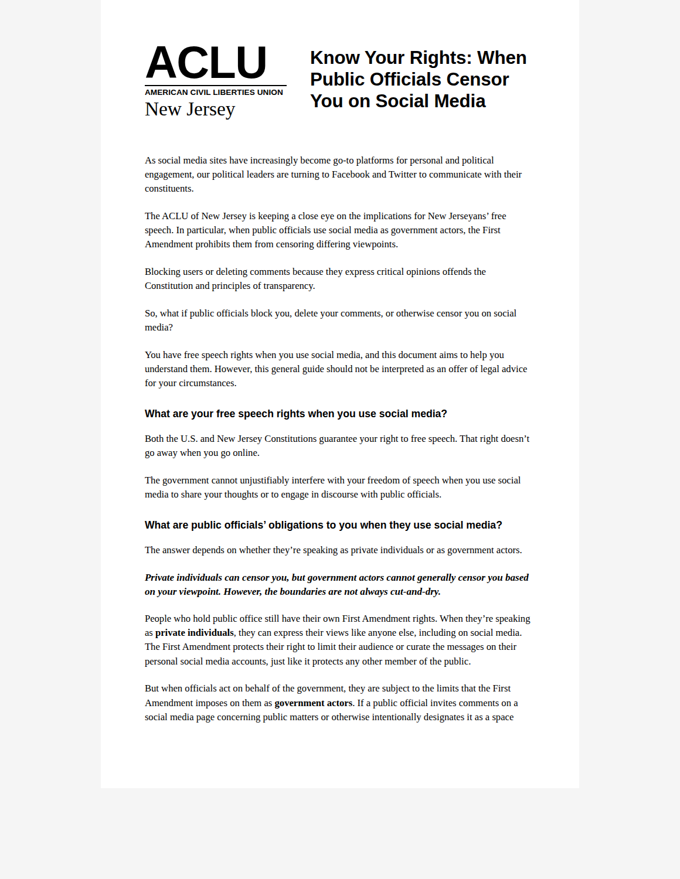ACLU
AMERICAN CIVIL LIBERTIES UNION
New Jersey
Know Your Rights: When Public Officials Censor You on Social Media
As social media sites have increasingly become go-to platforms for personal and political engagement, our political leaders are turning to Facebook and Twitter to communicate with their constituents.
The ACLU of New Jersey is keeping a close eye on the implications for New Jerseyans’ free speech. In particular, when public officials use social media as government actors, the First Amendment prohibits them from censoring differing viewpoints.
Blocking users or deleting comments because they express critical opinions offends the Constitution and principles of transparency.
So, what if public officials block you, delete your comments, or otherwise censor you on social media?
You have free speech rights when you use social media, and this document aims to help you understand them. However, this general guide should not be interpreted as an offer of legal advice for your circumstances.
What are your free speech rights when you use social media?
Both the U.S. and New Jersey Constitutions guarantee your right to free speech. That right doesn’t go away when you go online.
The government cannot unjustifiably interfere with your freedom of speech when you use social media to share your thoughts or to engage in discourse with public officials.
What are public officials’ obligations to you when they use social media?
The answer depends on whether they’re speaking as private individuals or as government actors.
Private individuals can censor you, but government actors cannot generally censor you based on your viewpoint. However, the boundaries are not always cut-and-dry.
People who hold public office still have their own First Amendment rights. When they’re speaking as private individuals, they can express their views like anyone else, including on social media. The First Amendment protects their right to limit their audience or curate the messages on their personal social media accounts, just like it protects any other member of the public.
But when officials act on behalf of the government, they are subject to the limits that the First Amendment imposes on them as government actors. If a public official invites comments on a social media page concerning public matters or otherwise intentionally designates it as a space